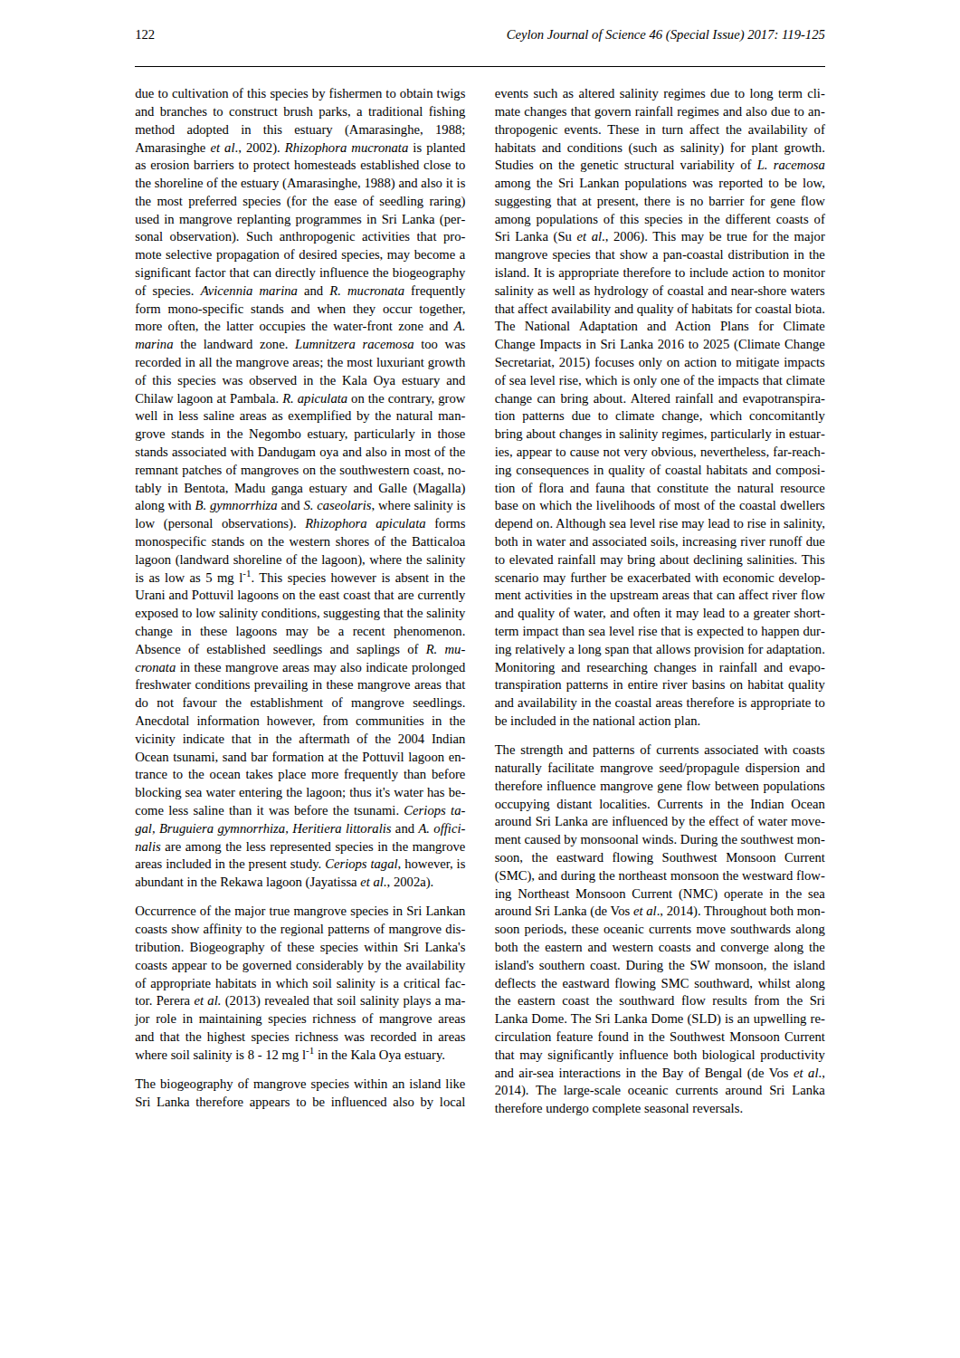122 Ceylon Journal of Science 46 (Special Issue) 2017: 119-125
due to cultivation of this species by fishermen to obtain twigs and branches to construct brush parks, a traditional fishing method adopted in this estuary (Amarasinghe, 1988; Amarasinghe et al., 2002). Rhizophora mucronata is planted as erosion barriers to protect homesteads established close to the shoreline of the estuary (Amarasinghe, 1988) and also it is the most preferred species (for the ease of seedling raring) used in mangrove replanting programmes in Sri Lanka (personal observation). Such anthropogenic activities that promote selective propagation of desired species, may become a significant factor that can directly influence the biogeography of species. Avicennia marina and R. mucronata frequently form mono-specific stands and when they occur together, more often, the latter occupies the water-front zone and A. marina the landward zone. Lumnitzera racemosa too was recorded in all the mangrove areas; the most luxuriant growth of this species was observed in the Kala Oya estuary and Chilaw lagoon at Pambala. R. apiculata on the contrary, grow well in less saline areas as exemplified by the natural mangrove stands in the Negombo estuary, particularly in those stands associated with Dandugam oya and also in most of the remnant patches of mangroves on the southwestern coast, notably in Bentota, Madu ganga estuary and Galle (Magalla) along with B. gymnorrhiza and S. caseolaris, where salinity is low (personal observations). Rhizophora apiculata forms monospecific stands on the western shores of the Batticaloa lagoon (landward shoreline of the lagoon), where the salinity is as low as 5 mg l-1. This species however is absent in the Urani and Pottuvil lagoons on the east coast that are currently exposed to low salinity conditions, suggesting that the salinity change in these lagoons may be a recent phenomenon. Absence of established seedlings and saplings of R. mucronata in these mangrove areas may also indicate prolonged freshwater conditions prevailing in these mangrove areas that do not favour the establishment of mangrove seedlings. Anecdotal information however, from communities in the vicinity indicate that in the aftermath of the 2004 Indian Ocean tsunami, sand bar formation at the Pottuvil lagoon entrance to the ocean takes place more frequently than before blocking sea water entering the lagoon; thus it's water has become less saline than it was before the tsunami. Ceriops tagal, Bruguiera gymnorrhiza, Heritiera littoralis and A. officinalis are among the less represented species in the mangrove areas included in the present study. Ceriops tagal, however, is abundant in the Rekawa lagoon (Jayatissa et al., 2002a).
Occurrence of the major true mangrove species in Sri Lankan coasts show affinity to the regional patterns of mangrove distribution. Biogeography of these species within Sri Lanka's coasts appear to be governed considerably by the availability of appropriate habitats in which soil salinity is a critical factor. Perera et al. (2013) revealed that soil salinity plays a major role in maintaining species richness of mangrove areas and that the highest species richness was recorded in areas where soil salinity is 8 - 12 mg l-1 in the Kala Oya estuary.
The biogeography of mangrove species within an island like Sri Lanka therefore appears to be influenced also by local events such as altered salinity regimes due to long term climate changes that govern rainfall regimes and also due to anthropogenic events. These in turn affect the availability of habitats and conditions (such as salinity) for plant growth. Studies on the genetic structural variability of L. racemosa among the Sri Lankan populations was reported to be low, suggesting that at present, there is no barrier for gene flow among populations of this species in the different coasts of Sri Lanka (Su et al., 2006). This may be true for the major mangrove species that show a pan-coastal distribution in the island. It is appropriate therefore to include action to monitor salinity as well as hydrology of coastal and near-shore waters that affect availability and quality of habitats for coastal biota. The National Adaptation and Action Plans for Climate Change Impacts in Sri Lanka 2016 to 2025 (Climate Change Secretariat, 2015) focuses only on action to mitigate impacts of sea level rise, which is only one of the impacts that climate change can bring about. Altered rainfall and evapotranspiration patterns due to climate change, which concomitantly bring about changes in salinity regimes, particularly in estuaries, appear to cause not very obvious, nevertheless, far-reaching consequences in quality of coastal habitats and composition of flora and fauna that constitute the natural resource base on which the livelihoods of most of the coastal dwellers depend on. Although sea level rise may lead to rise in salinity, both in water and associated soils, increasing river runoff due to elevated rainfall may bring about declining salinities. This scenario may further be exacerbated with economic development activities in the upstream areas that can affect river flow and quality of water, and often it may lead to a greater short-term impact than sea level rise that is expected to happen during relatively a long span that allows provision for adaptation. Monitoring and researching changes in rainfall and evapotranspiration patterns in entire river basins on habitat quality and availability in the coastal areas therefore is appropriate to be included in the national action plan.
The strength and patterns of currents associated with coasts naturally facilitate mangrove seed/propagule dispersion and therefore influence mangrove gene flow between populations occupying distant localities. Currents in the Indian Ocean around Sri Lanka are influenced by the effect of water movement caused by monsoonal winds. During the southwest monsoon, the eastward flowing Southwest Monsoon Current (SMC), and during the northeast monsoon the westward flowing Northeast Monsoon Current (NMC) operate in the sea around Sri Lanka (de Vos et al., 2014). Throughout both monsoon periods, these oceanic currents move southwards along both the eastern and western coasts and converge along the island's southern coast. During the SW monsoon, the island deflects the eastward flowing SMC southward, whilst along the eastern coast the southward flow results from the Sri Lanka Dome. The Sri Lanka Dome (SLD) is an upwelling recirculation feature found in the Southwest Monsoon Current that may significantly influence both biological productivity and air-sea interactions in the Bay of Bengal (de Vos et al., 2014). The large-scale oceanic currents around Sri Lanka therefore undergo complete seasonal reversals.